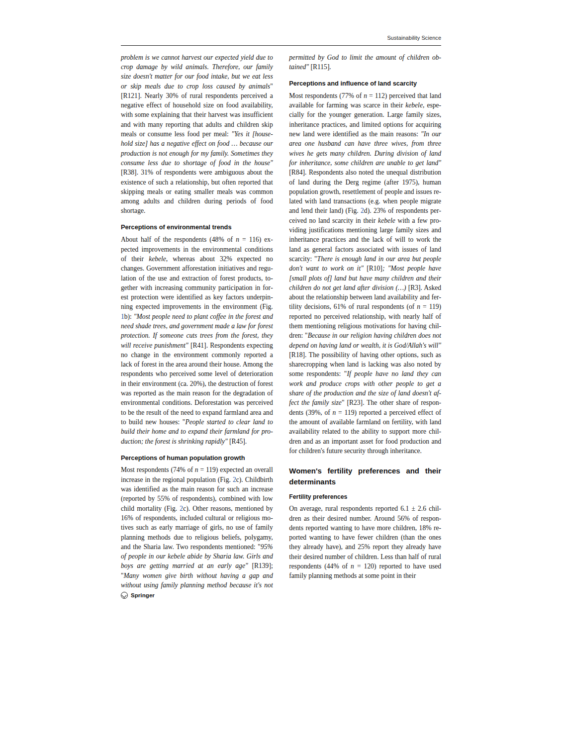Sustainability Science
problem is we cannot harvest our expected yield due to crop damage by wild animals. Therefore, our family size doesn't matter for our food intake, but we eat less or skip meals due to crop loss caused by animals" [R121]. Nearly 30% of rural respondents perceived a negative effect of household size on food availability, with some explaining that their harvest was insufficient and with many reporting that adults and children skip meals or consume less food per meal: "Yes it [household size] has a negative effect on food … because our production is not enough for my family. Sometimes they consume less due to shortage of food in the house" [R38]. 31% of respondents were ambiguous about the existence of such a relationship, but often reported that skipping meals or eating smaller meals was common among adults and children during periods of food shortage.
Perceptions of environmental trends
About half of the respondents (48% of n = 116) expected improvements in the environmental conditions of their kebele, whereas about 32% expected no changes. Government afforestation initiatives and regulation of the use and extraction of forest products, together with increasing community participation in forest protection were identified as key factors underpinning expected improvements in the environment (Fig. 1b): "Most people need to plant coffee in the forest and need shade trees, and government made a law for forest protection. If someone cuts trees from the forest, they will receive punishment" [R41]. Respondents expecting no change in the environment commonly reported a lack of forest in the area around their house. Among the respondents who perceived some level of deterioration in their environment (ca. 20%), the destruction of forest was reported as the main reason for the degradation of environmental conditions. Deforestation was perceived to be the result of the need to expand farmland area and to build new houses: "People started to clear land to build their home and to expand their farmland for production; the forest is shrinking rapidly" [R45].
Perceptions of human population growth
Most respondents (74% of n = 119) expected an overall increase in the regional population (Fig. 2c). Childbirth was identified as the main reason for such an increase (reported by 55% of respondents), combined with low child mortality (Fig. 2c). Other reasons, mentioned by 16% of respondents, included cultural or religious motives such as early marriage of girls, no use of family planning methods due to religious beliefs, polygamy, and the Sharia law. Two respondents mentioned: "95% of people in our kebele abide by Sharia law. Girls and boys are getting married at an early age" [R139]; "Many women give birth without having a gap and without using family planning method because it's not permitted by God to limit the amount of children obtained" [R115].
Perceptions and influence of land scarcity
Most respondents (77% of n = 112) perceived that land available for farming was scarce in their kebele, especially for the younger generation. Large family sizes, inheritance practices, and limited options for acquiring new land were identified as the main reasons: "In our area one husband can have three wives, from three wives he gets many children. During division of land for inheritance, some children are unable to get land" [R84]. Respondents also noted the unequal distribution of land during the Derg regime (after 1975), human population growth, resettlement of people and issues related with land transactions (e.g. when people migrate and lend their land) (Fig. 2d). 23% of respondents perceived no land scarcity in their kebele with a few providing justifications mentioning large family sizes and inheritance practices and the lack of will to work the land as general factors associated with issues of land scarcity: "There is enough land in our area but people don't want to work on it" [R10]; "Most people have [small plots of] land but have many children and their children do not get land after division (…) [R3]. Asked about the relationship between land availability and fertility decisions, 61% of rural respondents (of n = 119) reported no perceived relationship, with nearly half of them mentioning religious motivations for having children: "Because in our religion having children does not depend on having land or wealth, it is God/Allah's will" [R18]. The possibility of having other options, such as sharecropping when land is lacking was also noted by some respondents: "If people have no land they can work and produce crops with other people to get a share of the production and the size of land doesn't affect the family size" [R23]. The other share of respondents (39%, of n = 119) reported a perceived effect of the amount of available farmland on fertility, with land availability related to the ability to support more children and as an important asset for food production and for children's future security through inheritance.
Women's fertility preferences and their determinants
Fertility preferences
On average, rural respondents reported 6.1 ± 2.6 children as their desired number. Around 56% of respondents reported wanting to have more children, 18% reported wanting to have fewer children (than the ones they already have), and 25% report they already have their desired number of children. Less than half of rural respondents (44% of n = 120) reported to have used family planning methods at some point in their
Springer